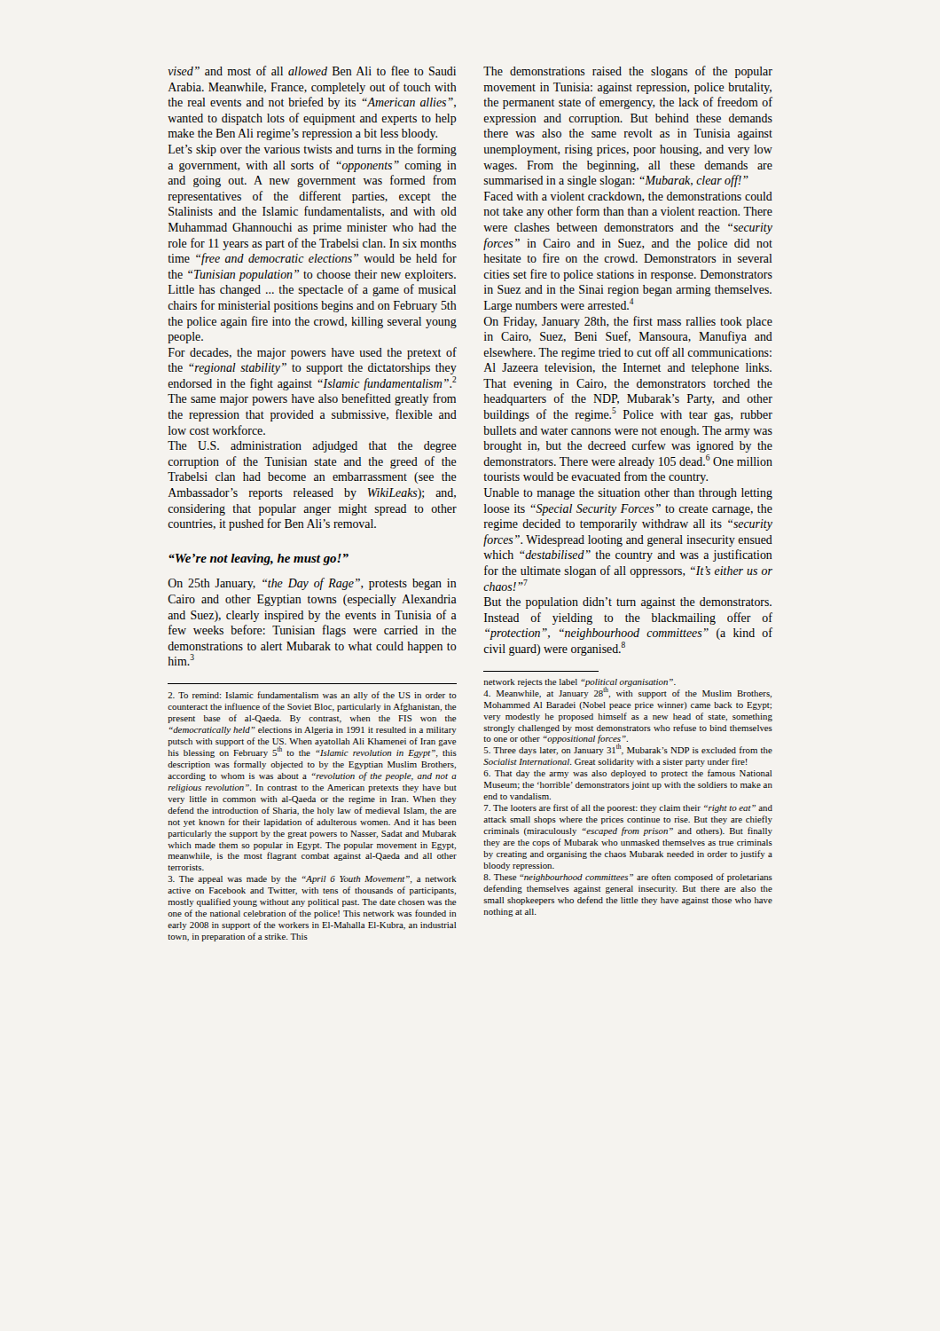vised” and most of all allowed Ben Ali to flee to Saudi Arabia. Meanwhile, France, completely out of touch with the real events and not briefed by its “American allies”, wanted to dispatch lots of equipment and experts to help make the Ben Ali regime’s repression a bit less bloody.
Let’s skip over the various twists and turns in the forming a government, with all sorts of “opponents” coming in and going out. A new government was formed from representatives of the different parties, except the Stalinists and the Islamic fundamentalists, and with old Muhammad Ghannouchi as prime minister who had the role for 11 years as part of the Trabelsi clan. In six months time “free and democratic elections” would be held for the “Tunisian population” to choose their new exploiters. Little has changed ... the spectacle of a game of musical chairs for ministerial positions begins and on February 5th the police again fire into the crowd, killing several young people.
For decades, the major powers have used the pretext of the “regional stability” to support the dictatorships they endorsed in the fight against “Islamic fundamentalism”.2 The same major powers have also benefitted greatly from the repression that provided a submissive, flexible and low cost workforce.
The U.S. administration adjudged that the degree corruption of the Tunisian state and the greed of the Trabelsi clan had become an embarrassment (see the Ambassador’s reports released by WikiLeaks); and, considering that popular anger might spread to other countries, it pushed for Ben Ali’s removal.
“We’re not leaving, he must go!”
On 25th January, “the Day of Rage”, protests began in Cairo and other Egyptian towns (especially Alexandria and Suez), clearly inspired by the events in Tunisia of a few weeks before: Tunisian flags were carried in the demonstrations to alert Mubarak to what could happen to him.3
2. To remind: Islamic fundamentalism was an ally of the US in order to counteract the influence of the Soviet Bloc, particularly in Afghanistan, the present base of al-Qaeda. By contrast, when the FIS won the “democratically held” elections in Algeria in 1991 it resulted in a military putsch with support of the US. When ayatollah Ali Khamenei of Iran gave his blessing on February 5th to the “Islamic revolution in Egypt”, this description was formally objected to by the Egyptian Muslim Brothers, according to whom is was about a “revolution of the people, and not a religious revolution”. In contrast to the American pretexts they have but very little in common with al-Qaeda or the regime in Iran. When they defend the introduction of Sharia, the holy law of medieval Islam, the are not yet known for their lapidation of adulterous women. And it has been particularly the support by the great powers to Nasser, Sadat and Mubarak which made them so popular in Egypt. The popular movement in Egypt, meanwhile, is the most flagrant combat against al-Qaeda and all other terrorists.
3. The appeal was made by the “April 6 Youth Movement”, a network active on Facebook and Twitter, with tens of thousands of participants, mostly qualified young without any political past. The date chosen was the one of the national celebration of the police! This network was founded in early 2008 in support of the workers in El-Mahalla El-Kubra, an industrial town, in preparation of a strike. This
The demonstrations raised the slogans of the popular movement in Tunisia: against repression, police brutality, the permanent state of emergency, the lack of freedom of expression and corruption. But behind these demands there was also the same revolt as in Tunisia against unemployment, rising prices, poor housing, and very low wages. From the beginning, all these demands are summarised in a single slogan: “Mubarak, clear off!”
Faced with a violent crackdown, the demonstrations could not take any other form than than a violent reaction. There were clashes between demonstrators and the “security forces” in Cairo and in Suez, and the police did not hesitate to fire on the crowd. Demonstrators in several cities set fire to police stations in response. Demonstrators in Suez and in the Sinai region began arming themselves. Large numbers were arrested.4
On Friday, January 28th, the first mass rallies took place in Cairo, Suez, Beni Suef, Mansoura, Manufiya and elsewhere. The regime tried to cut off all communications: Al Jazeera television, the Internet and telephone links. That evening in Cairo, the demonstrators torched the headquarters of the NDP, Mubarak’s Party, and other buildings of the regime.5 Police with tear gas, rubber bullets and water cannons were not enough. The army was brought in, but the decreed curfew was ignored by the demonstrators. There were already 105 dead.6 One million tourists would be evacuated from the country.
Unable to manage the situation other than through letting loose its “Special Security Forces” to create carnage, the regime decided to temporarily withdraw all its “security forces”. Widespread looting and general insecurity ensued which “destabilised” the country and was a justification for the ultimate slogan of all oppressors, “It’s either us or chaos!”7
But the population didn’t turn against the demonstrators. Instead of yielding to the blackmailing offer of “protection”, “neighbourhood committees” (a kind of civil guard) were organised.8
network rejects the label “political organisation”.
4. Meanwhile, at January 28th, with support of the Muslim Brothers, Mohammed Al Baradei (Nobel peace price winner) came back to Egypt; very modestly he proposed himself as a new head of state, something strongly challenged by most demonstrators who refuse to bind themselves to one or other “oppositional forces”.
5. Three days later, on January 31th, Mubarak’s NDP is excluded from the Socialist International. Great solidarity with a sister party under fire!
6. That day the army was also deployed to protect the famous National Museum; the ‘horrible’ demonstrators joint up with the soldiers to make an end to vandalism.
7. The looters are first of all the poorest: they claim their “right to eat” and attack small shops where the prices continue to rise. But they are chiefly criminals (miraculously “escaped from prison” and others). But finally they are the cops of Mubarak who unmasked themselves as true criminals by creating and organising the chaos Mubarak needed in order to justify a bloody repression.
8. These “neighbourhood committees” are often composed of proletarians defending themselves against general insecurity. But there are also the small shopkeepers who defend the little they have against those who have nothing at all.